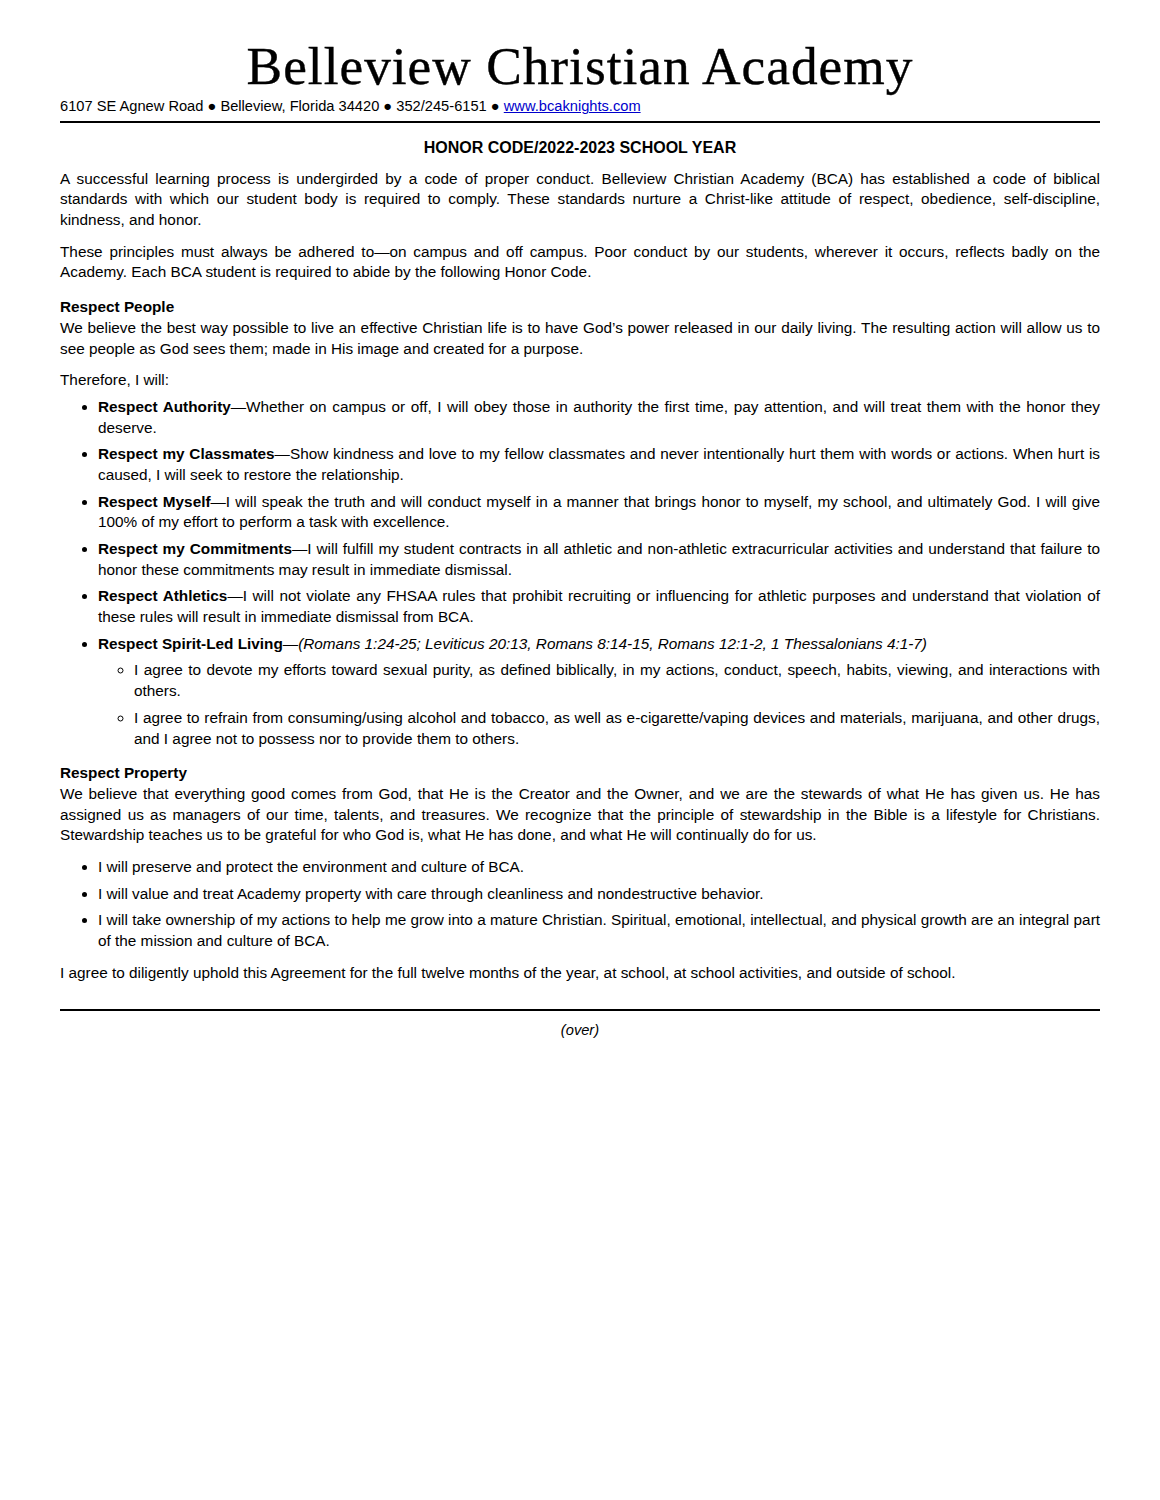Belleview Christian Academy
6107 SE Agnew Road ● Belleview, Florida 34420 ● 352/245-6151 ● www.bcaknights.com
HONOR CODE/2022-2023 SCHOOL YEAR
A successful learning process is undergirded by a code of proper conduct. Belleview Christian Academy (BCA) has established a code of biblical standards with which our student body is required to comply. These standards nurture a Christ-like attitude of respect, obedience, self-discipline, kindness, and honor.
These principles must always be adhered to—on campus and off campus. Poor conduct by our students, wherever it occurs, reflects badly on the Academy. Each BCA student is required to abide by the following Honor Code.
Respect People
We believe the best way possible to live an effective Christian life is to have God’s power released in our daily living. The resulting action will allow us to see people as God sees them; made in His image and created for a purpose.
Therefore, I will:
Respect Authority—Whether on campus or off, I will obey those in authority the first time, pay attention, and will treat them with the honor they deserve.
Respect my Classmates—Show kindness and love to my fellow classmates and never intentionally hurt them with words or actions. When hurt is caused, I will seek to restore the relationship.
Respect Myself—I will speak the truth and will conduct myself in a manner that brings honor to myself, my school, and ultimately God. I will give 100% of my effort to perform a task with excellence.
Respect my Commitments—I will fulfill my student contracts in all athletic and non-athletic extracurricular activities and understand that failure to honor these commitments may result in immediate dismissal.
Respect Athletics—I will not violate any FHSAA rules that prohibit recruiting or influencing for athletic purposes and understand that violation of these rules will result in immediate dismissal from BCA.
Respect Spirit-Led Living—(Romans 1:24-25; Leviticus 20:13, Romans 8:14-15, Romans 12:1-2, 1 Thessalonians 4:1-7)
I agree to devote my efforts toward sexual purity, as defined biblically, in my actions, conduct, speech, habits, viewing, and interactions with others.
I agree to refrain from consuming/using alcohol and tobacco, as well as e-cigarette/vaping devices and materials, marijuana, and other drugs, and I agree not to possess nor to provide them to others.
Respect Property
We believe that everything good comes from God, that He is the Creator and the Owner, and we are the stewards of what He has given us. He has assigned us as managers of our time, talents, and treasures. We recognize that the principle of stewardship in the Bible is a lifestyle for Christians. Stewardship teaches us to be grateful for who God is, what He has done, and what He will continually do for us.
I will preserve and protect the environment and culture of BCA.
I will value and treat Academy property with care through cleanliness and nondestructive behavior.
I will take ownership of my actions to help me grow into a mature Christian. Spiritual, emotional, intellectual, and physical growth are an integral part of the mission and culture of BCA.
I agree to diligently uphold this Agreement for the full twelve months of the year, at school, at school activities, and outside of school.
(over)